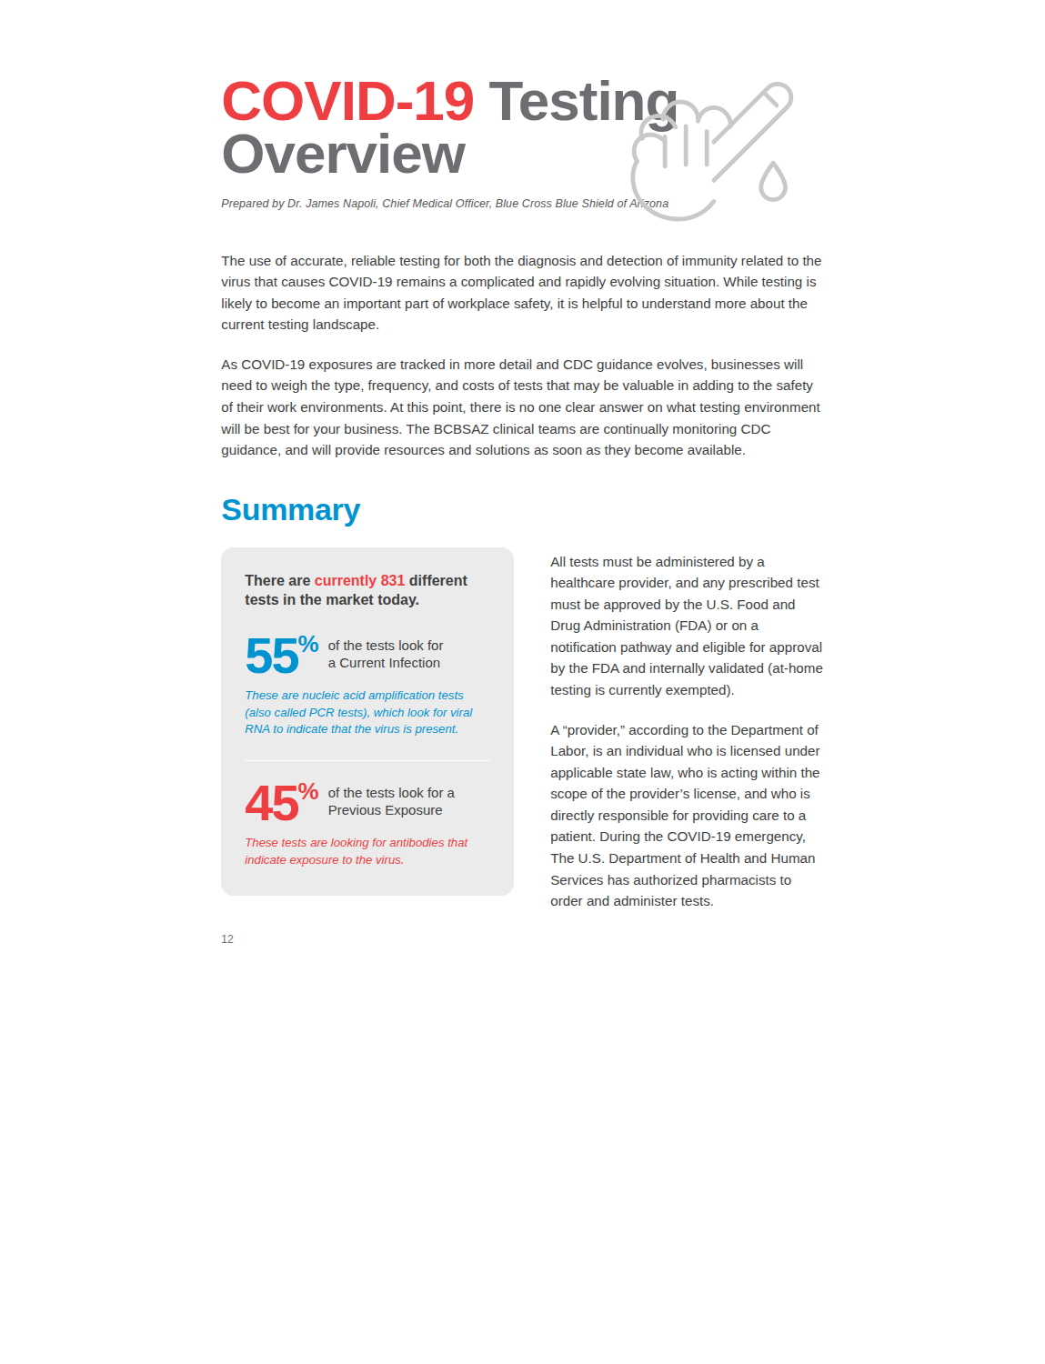COVID-19 Testing
Overview
Prepared by Dr. James Napoli, Chief Medical Officer, Blue Cross Blue Shield of Arizona
The use of accurate, reliable testing for both the diagnosis and detection of immunity related to the virus that causes COVID-19 remains a complicated and rapidly evolving situation. While testing is likely to become an important part of workplace safety, it is helpful to understand more about the current testing landscape.
As COVID-19 exposures are tracked in more detail and CDC guidance evolves, businesses will need to weigh the type, frequency, and costs of tests that may be valuable in adding to the safety of their work environments. At this point, there is no one clear answer on what testing environment will be best for your business. The BCBSAZ clinical teams are continually monitoring CDC guidance, and will provide resources and solutions as soon as they become available.
Summary
There are currently 831 different tests in the market today.
55%
of the tests look for
a Current Infection
These are nucleic acid amplification tests (also called PCR tests), which look for viral RNA to indicate that the virus is present.
45%
of the tests look for a
Previous Exposure
These tests are looking for antibodies that indicate exposure to the virus.
All tests must be administered by a healthcare provider, and any prescribed test must be approved by the U.S. Food and Drug Administration (FDA) or on a notification pathway and eligible for approval by the FDA and internally validated (at-home testing is currently exempted).
A “provider,” according to the Department of Labor, is an individual who is licensed under applicable state law, who is acting within the scope of the provider’s license, and who is directly responsible for providing care to a patient. During the COVID-19 emergency, The U.S. Department of Health and Human Services has authorized pharmacists to order and administer tests.
12